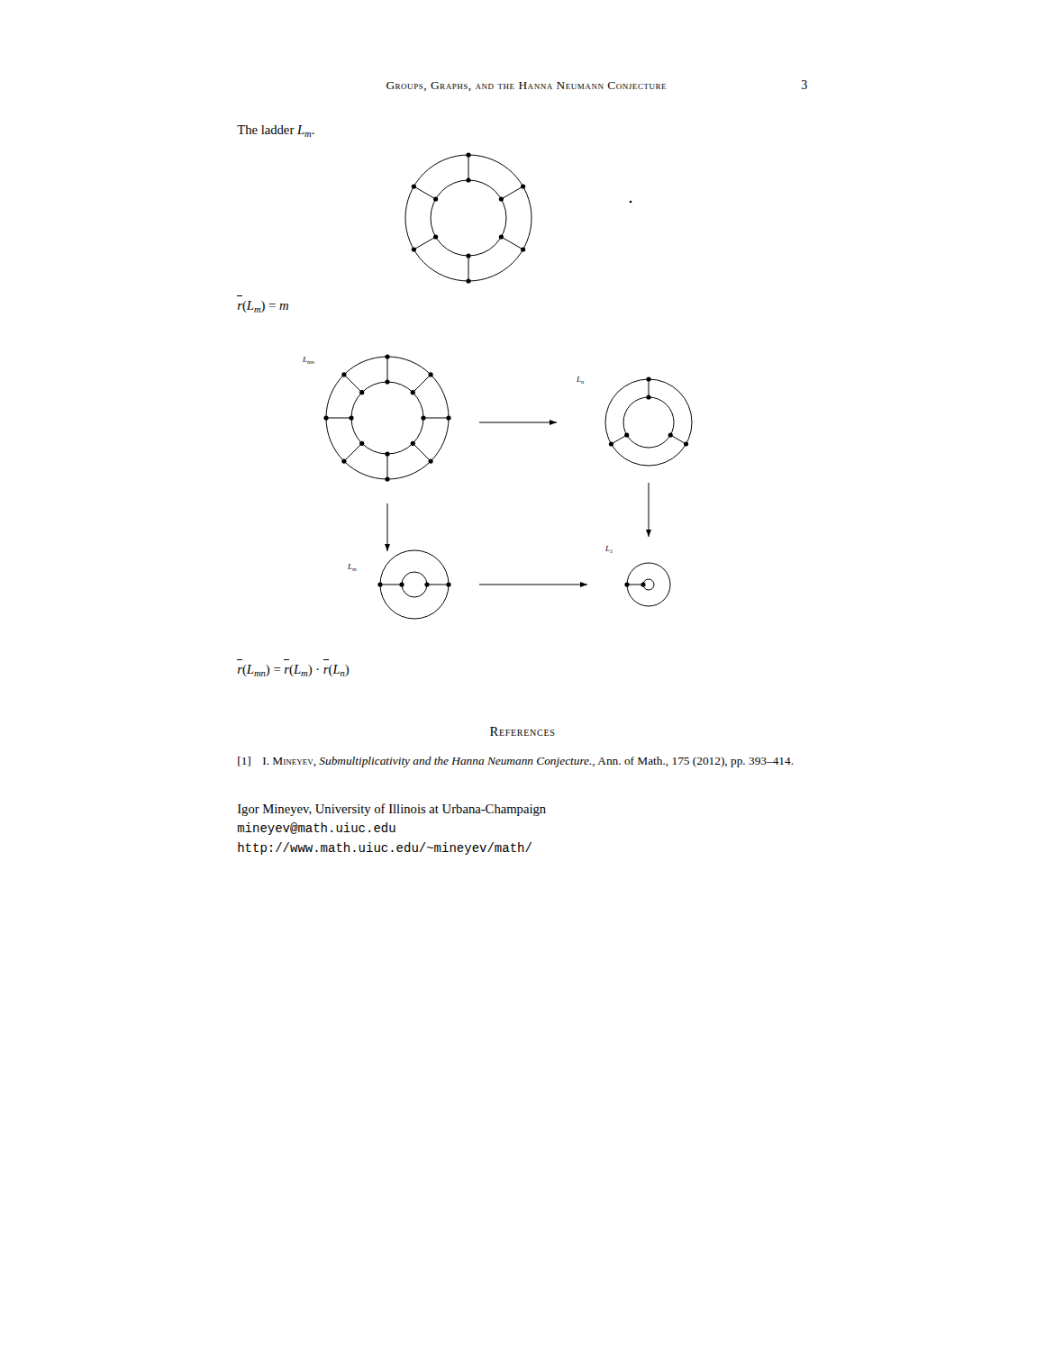Groups, Graphs, and the Hanna Neumann Conjecture 3
The ladder Lm.
r(Lm) = m
Lmn Ln Lm L1
r(Lmn) = r(Lm) · r(Ln)
References
[1] I. Mineyev, Submultiplicativity and the Hanna Neumann Conjecture., Ann. of Math., 175 (2012), pp. 393–414.
Igor Mineyev, University of Illinois at Urbana-Champaign
mineyev@math.uiuc.edu
http://www.math.uiuc.edu/~mineyev/math/